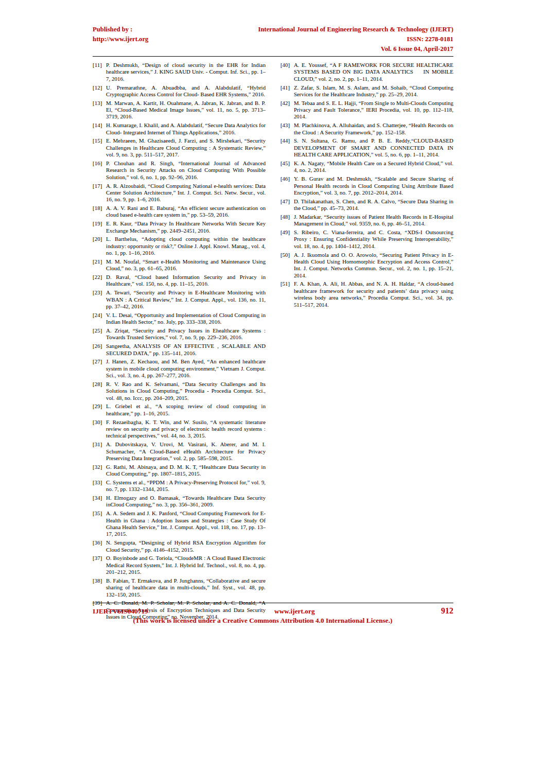Published by :
http://www.ijert.org
International Journal of Engineering Research & Technology (IJERT)
ISSN: 2278-0181
Vol. 6 Issue 04, April-2017
[11] P. Deshmukh, “Design of cloud security in the EHR for Indian healthcare services,” J. KING SAUD Univ. - Comput. Inf. Sci., pp. 1–7, 2016.
[12] U. Premarathne, A. Abuadbba, and A. Alabdulatif, “Hybrid Cryptographic Access Control for Cloud- Based EHR Systems,” 2016.
[13] M. Marwan, A. Kartit, H. Ouahmane, A. Jabran, K. Jabran, and B. P. El, “Cloud-Based Medical Image Issues,” vol. 11, no. 5, pp. 3713–3719, 2016.
[14] H. Kumarage, I. Khalil, and A. Alabdulatif, “Secure Data Analytics for Cloud- Integrated Internet of Things Applications,” 2016.
[15] E. Mehraeen, M. Ghazisaeedi, J. Farzi, and S. Mirshekari, “Security Challenges in Healthcare Cloud Computing : A Systematic Review,” vol. 9, no. 3, pp. 511–517, 2017.
[16] P. Chouhan and R. Singh, “International Journal of Advanced Research in Security Attacks on Cloud Computing With Possible Solution,” vol. 6, no. 1, pp. 92–96, 2016.
[17] A. R. Alzoubaidi, “Cloud Computing National e-health services: Data Center Solution Architecture,” Int. J. Comput. Sci. Netw. Secur., vol. 16, no. 9, pp. 1–6, 2016.
[18] A. A. V. Rani and E. Baburaj, “An efficient secure authentication on cloud based e-health care system in,” pp. 53–59, 2016.
[19] E. R. Kaur, “Data Privacy In Healthcare Networks With Secure Key Exchange Mechanism,” pp. 2449–2451, 2016.
[20] L. Barthelus, “Adopting cloud computing within the healthcare industry: opportunity or risk?,” Online J. Appl. Knowl. Manag., vol. 4, no. 1, pp. 1–16, 2016.
[21] M. M. Noufal, “Smart e-Health Monitoring and Maintenance Using Cloud,” no. 3, pp. 61–65, 2016.
[22] D. Raval, “Cloud based Information Security and Privacy in Healthcare,” vol. 150, no. 4, pp. 11–15, 2016.
[23] A. Tewari, “Security and Privacy in E-Healthcare Monitoring with WBAN : A Critical Review,” Int. J. Comput. Appl., vol. 136, no. 11, pp. 37–42, 2016.
[24] V. L. Desai, “Opportunity and Implementation of Cloud Computing in Indian Health Sector,” no. July, pp. 333–338, 2016.
[25] A. Zriqat, “Security and Privacy Issues in Ehealthcare Systems : Towards Trusted Services,” vol. 7, no. 9, pp. 229–236, 2016.
[26] Sangeetha, ANALYSIS OF AN EFFECTIVE , SCALABLE AND SECURED DATA,” pp. 135–141, 2016.
[27] J. Hanen, Z. Kechaou, and M. Ben Ayed, “An enhanced healthcare system in mobile cloud computing environment,” Vietnam J. Comput. Sci., vol. 3, no. 4, pp. 267–277, 2016.
[28] R. V. Rao and K. Selvamani, “Data Security Challenges and Its Solutions in Cloud Computing,” Procedia - Procedia Comput. Sci., vol. 48, no. Iccc, pp. 204–209, 2015.
[29] L. Griebel et al., “A scoping review of cloud computing in healthcare,” pp. 1–16, 2015.
[30] F. Rezaeibagha, K. T. Win, and W. Susilo, “A systematic literature review on security and privacy of electronic health record systems : technical perspectives,” vol. 44, no. 3, 2015.
[31] A. Dubovitskaya, V. Urovi, M. Vasirani, K. Aberer, and M. I. Schumacher, “A Cloud-Based eHealth Architecture for Privacy Preserving Data Integration,” vol. 2, pp. 585–598, 2015.
[32] G. Rathi, M. Abinaya, and D. M. K. T, “Healthcare Data Security in Cloud Computing,” pp. 1807–1815, 2015.
[33] C. Systems et al., “PPDM : A Privacy-Preserving Protocol for,” vol. 9, no. 7, pp. 1332–1344, 2015.
[34] H. Elmogazy and O. Bamasak, “Towards Healthcare Data Security inCloud Computing,” no. 3, pp. 356–361, 2009.
[35] A. A. Sedem and J. K. Panford, “Cloud Computing Framework for E-Health in Ghana : Adoption Issues and Strategies : Case Study Of Ghana Health Service,” Int. J. Comput. Appl., vol. 118, no. 17, pp. 13–17, 2015.
[36] N. Sengupta, “Designing of Hybrid RSA Encryption Algorithm for Cloud Security,” pp. 4146–4152, 2015.
[37] O. Boyinbode and G. Toriola, “CloudeMR : A Cloud Based Electronic Medical Record System,” Int. J. Hybrid Inf. Technol., vol. 8, no. 4, pp. 201–212, 2015.
[38] B. Fabian, T. Ermakova, and P. Junghanns, “Collaborative and secure sharing of healthcare data in multi-clouds,” Inf. Syst., vol. 48, pp. 132–150, 2015.
[39] A. C. Donald, M. P. Scholar, M. P. Scholar, and A. C. Donald, “A Comparative Analysis of Encryption Techniques and Data Security Issues in Cloud Computing” no. November, 2014.
[40] A. E. Youssef, “A F RAMEWORK FOR SECURE HEALTHCARE SYSTEMS BASED ON BIG DATA ANALYTICS IN MOBILE CLOUD,” vol. 2, no. 2, pp. 1–11, 2014.
[41] Z. Zafar, S. Islam, M. S. Aslam, and M. Sohaib, “Cloud Computing Services for the Healthcare Industry,” pp. 25–29, 2014.
[42] M. Tebaa and S. E. L. Hajji, “From Single to Multi-Clouds Computing Privacy and Fault Tolerance,” IERI Procedia, vol. 10, pp. 112–118, 2014.
[43] M. Plachkinova, A. Alluhaidan, and S. Chatterjee, “Health Records on the Cloud : A Security Framework,” pp. 152–158.
[44] S. N. Sultana, G. Ramu, and P. B. E. Reddy,“CLOUD-BASED DEVELOPMENT OF SMART AND CONNECTED DATA IN HEALTH CARE APPLICATION,” vol. 5, no. 6, pp. 1–11, 2014.
[45] K. A. Nagaty, “Mobile Health Care on a Secured Hybrid Cloud,” vol. 4, no. 2, 2014.
[46] Y. B. Gurav and M. Deshmukh, “Scalable and Secure Sharing of Personal Health records in Cloud Computing Using Attribute Based Encryption,” vol. 3, no. 7, pp. 2012–2014, 2014.
[47] D. Thilakanathan, S. Chen, and R. A. Calvo, “Secure Data Sharing in the Cloud,” pp. 45–73, 2014.
[48] J. Madarkar, “Security issues of Patient Health Records in E-Hospital Management in Cloud,” vol. 9359, no. 6, pp. 46–51, 2014.
[49] S. Ribeiro, C. Viana-ferreira, and C. Costa, “XDS-I Outsourcing Proxy : Ensuring Confidentiality While Preserving Interoperability,” vol. 18, no. 4, pp. 1404–1412, 2014.
[50] A. J. Ikuomola and O. O. Arowolo, “Securing Patient Privacy in E-Health Cloud Using Homomorphic Encryption and Access Control,” Int. J. Comput. Networks Commun. Secur., vol. 2, no. 1, pp. 15–21, 2014.
[51] F. A. Khan, A. Ali, H. Abbas, and N. A. H. Haldar, “A cloud-based healthcare framework for security and patients’ data privacy using wireless body area networks,” Procedia Comput. Sci., vol. 34, pp. 511–517, 2014.
IJERTV6IS040719
www.ijert.org
912
(This work is licensed under a Creative Commons Attribution 4.0 International License.)